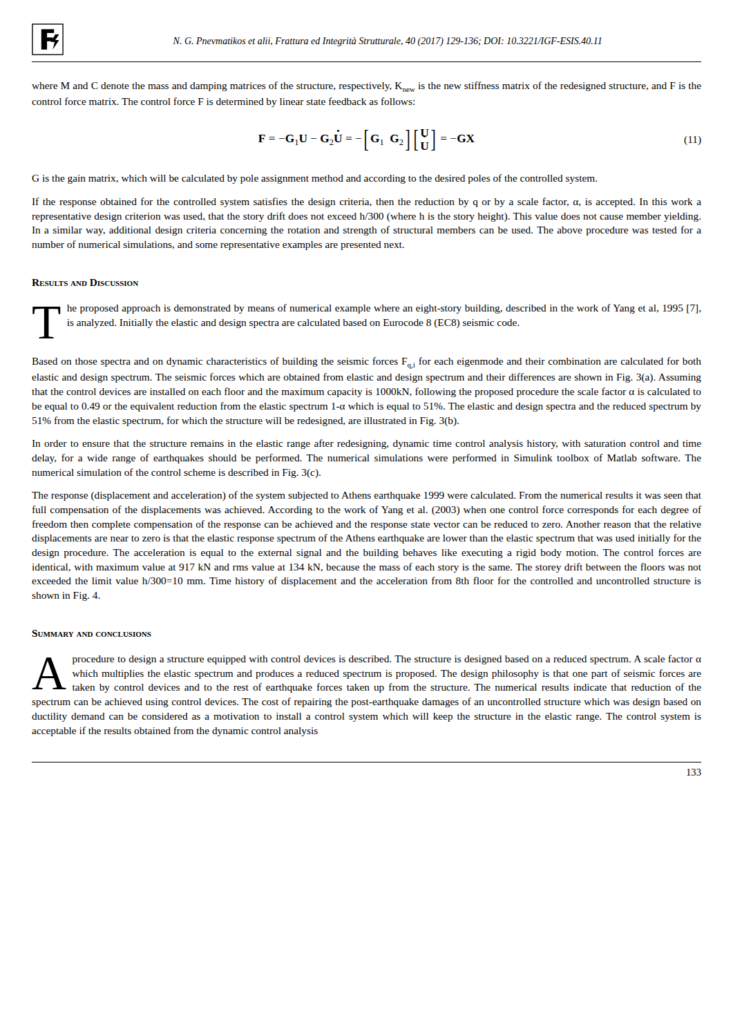N. G. Pnevmatikos et alii, Frattura ed Integrità Strutturale, 40 (2017) 129-136; DOI: 10.3221/IGF-ESIS.40.11
where M and C denote the mass and damping matrices of the structure, respectively, Knew is the new stiffness matrix of the redesigned structure, and F is the control force matrix. The control force F is determined by linear state feedback as follows:
F = −G1U − G2U = −[G1 G2][U
U] = −GX (11)
G is the gain matrix, which will be calculated by pole assignment method and according to the desired poles of the controlled system.
If the response obtained for the controlled system satisfies the design criteria, then the reduction by q or by a scale factor, α, is accepted. In this work a representative design criterion was used, that the story drift does not exceed h/300 (where h is the story height). This value does not cause member yielding. In a similar way, additional design criteria concerning the rotation and strength of structural members can be used. The above procedure was tested for a number of numerical simulations, and some representative examples are presented next.
Results and Discussion
The proposed approach is demonstrated by means of numerical example where an eight-story building, described in the work of Yang et al, 1995 [7], is analyzed. Initially the elastic and design spectra are calculated based on Eurocode 8 (EC8) seismic code.
Based on those spectra and on dynamic characteristics of building the seismic forces Fq,i for each eigenmode and their combination are calculated for both elastic and design spectrum. The seismic forces which are obtained from elastic and design spectrum and their differences are shown in Fig. 3(a). Assuming that the control devices are installed on each floor and the maximum capacity is 1000kN, following the proposed procedure the scale factor α is calculated to be equal to 0.49 or the equivalent reduction from the elastic spectrum 1-α which is equal to 51%. The elastic and design spectra and the reduced spectrum by 51% from the elastic spectrum, for which the structure will be redesigned, are illustrated in Fig. 3(b).
In order to ensure that the structure remains in the elastic range after redesigning, dynamic time control analysis history, with saturation control and time delay, for a wide range of earthquakes should be performed. The numerical simulations were performed in Simulink toolbox of Matlab software. The numerical simulation of the control scheme is described in Fig. 3(c).
The response (displacement and acceleration) of the system subjected to Athens earthquake 1999 were calculated. From the numerical results it was seen that full compensation of the displacements was achieved. According to the work of Yang et al. (2003) when one control force corresponds for each degree of freedom then complete compensation of the response can be achieved and the response state vector can be reduced to zero. Another reason that the relative displacements are near to zero is that the elastic response spectrum of the Athens earthquake are lower than the elastic spectrum that was used initially for the design procedure. The acceleration is equal to the external signal and the building behaves like executing a rigid body motion. The control forces are identical, with maximum value at 917 kN and rms value at 134 kN, because the mass of each story is the same. The storey drift between the floors was not exceeded the limit value h/300=10 mm. Time history of displacement and the acceleration from 8th floor for the controlled and uncontrolled structure is shown in Fig. 4.
Summary and conclusions
A procedure to design a structure equipped with control devices is described. The structure is designed based on a reduced spectrum. A scale factor α which multiplies the elastic spectrum and produces a reduced spectrum is proposed. The design philosophy is that one part of seismic forces are taken by control devices and to the rest of earthquake forces taken up from the structure. The numerical results indicate that reduction of the spectrum can be achieved using control devices. The cost of repairing the post-earthquake damages of an uncontrolled structure which was design based on ductility demand can be considered as a motivation to install a control system which will keep the structure in the elastic range. The control system is acceptable if the results obtained from the dynamic control analysis
133